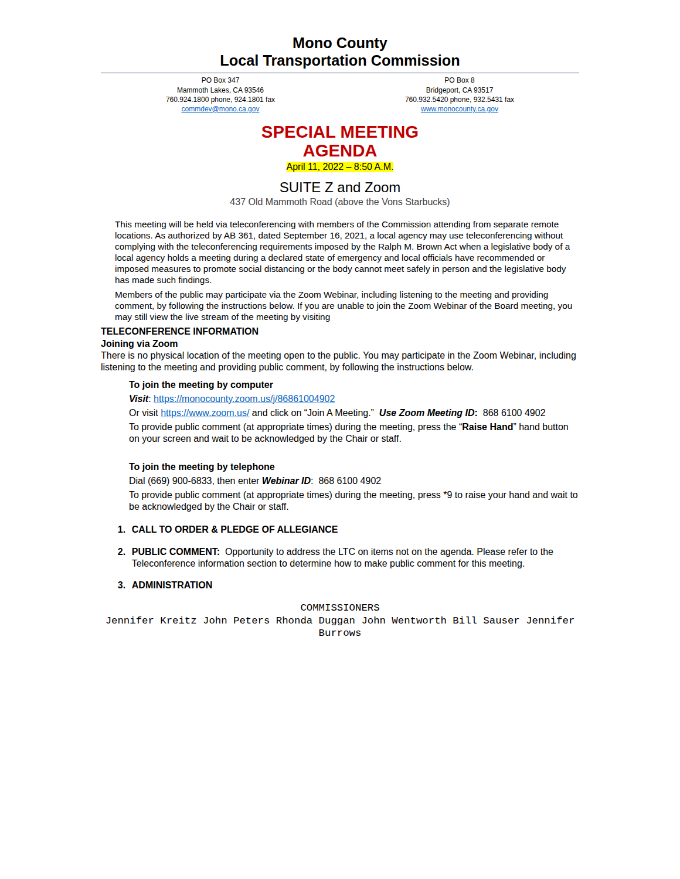Mono County
Local Transportation Commission
PO Box 347
Mammoth Lakes, CA 93546
760.924.1800 phone, 924.1801 fax
commdev@mono.ca.gov
PO Box 8
Bridgeport, CA 93517
760.932.5420 phone, 932.5431 fax
www.monocounty.ca.gov
SPECIAL MEETING
AGENDA
April 11, 2022 – 8:50 A.M.
SUITE Z and Zoom
437 Old Mammoth Road (above the Vons Starbucks)
This meeting will be held via teleconferencing with members of the Commission attending from separate remote locations. As authorized by AB 361, dated September 16, 2021, a local agency may use teleconferencing without complying with the teleconferencing requirements imposed by the Ralph M. Brown Act when a legislative body of a local agency holds a meeting during a declared state of emergency and local officials have recommended or imposed measures to promote social distancing or the body cannot meet safely in person and the legislative body has made such findings.
Members of the public may participate via the Zoom Webinar, including listening to the meeting and providing comment, by following the instructions below. If you are unable to join the Zoom Webinar of the Board meeting, you may still view the live stream of the meeting by visiting
TELECONFERENCE INFORMATION
Joining via Zoom
There is no physical location of the meeting open to the public. You may participate in the Zoom Webinar, including listening to the meeting and providing public comment, by following the instructions below.
To join the meeting by computer
Visit: https://monocounty.zoom.us/j/86861004902
Or visit https://www.zoom.us/ and click on “Join A Meeting.” Use Zoom Meeting ID: 868 6100 4902
To provide public comment (at appropriate times) during the meeting, press the “Raise Hand” hand button on your screen and wait to be acknowledged by the Chair or staff.
To join the meeting by telephone
Dial (669) 900-6833, then enter Webinar ID: 868 6100 4902
To provide public comment (at appropriate times) during the meeting, press *9 to raise your hand and wait to be acknowledged by the Chair or staff.
CALL TO ORDER & PLEDGE OF ALLEGIANCE
PUBLIC COMMENT: Opportunity to address the LTC on items not on the agenda. Please refer to the Teleconference information section to determine how to make public comment for this meeting.
ADMINISTRATION
COMMISSIONERS
Jennifer Kreitz John Peters Rhonda Duggan John Wentworth Bill Sauser Jennifer Burrows